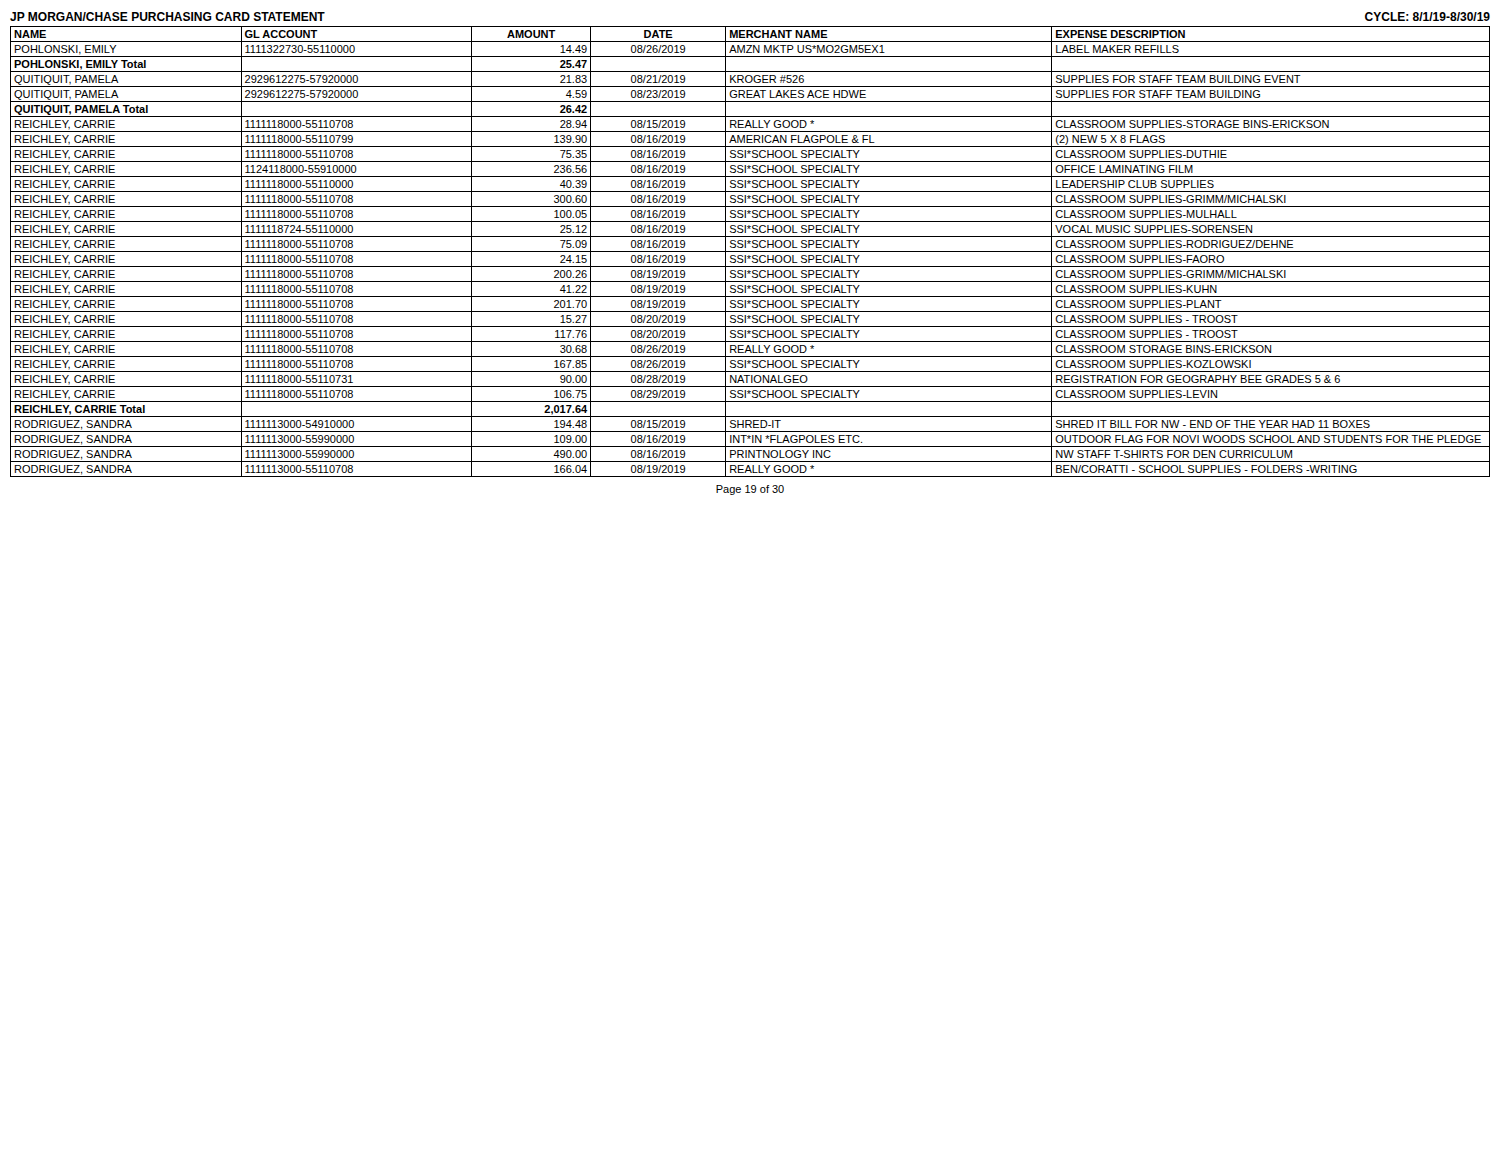JP MORGAN/CHASE PURCHASING CARD STATEMENT CYCLE: 8/1/19-8/30/19
| NAME | GL ACCOUNT | AMOUNT | DATE | MERCHANT NAME | EXPENSE DESCRIPTION |
| --- | --- | --- | --- | --- | --- |
| POHLONSKI, EMILY | 1111322730-55110000 | 14.49 | 08/26/2019 | AMZN MKTP US*MO2GM5EX1 | LABEL MAKER REFILLS |
| POHLONSKI, EMILY Total | | 25.47 | | | |
| QUITIQUIT, PAMELA | 2929612275-57920000 | 21.83 | 08/21/2019 | KROGER #526 | SUPPLIES FOR STAFF TEAM BUILDING EVENT |
| QUITIQUIT, PAMELA | 2929612275-57920000 | 4.59 | 08/23/2019 | GREAT LAKES ACE HDWE | SUPPLIES FOR STAFF TEAM BUILDING |
| QUITIQUIT, PAMELA Total | | 26.42 | | | |
| REICHLEY, CARRIE | 1111118000-55110708 | 28.94 | 08/15/2019 | REALLY GOOD * | CLASSROOM SUPPLIES-STORAGE BINS-ERICKSON |
| REICHLEY, CARRIE | 1111118000-55110799 | 139.90 | 08/16/2019 | AMERICAN FLAGPOLE & FL | (2) NEW 5 X 8 FLAGS |
| REICHLEY, CARRIE | 1111118000-55110708 | 75.35 | 08/16/2019 | SSI*SCHOOL SPECIALTY | CLASSROOM SUPPLIES-DUTHIE |
| REICHLEY, CARRIE | 1124118000-55910000 | 236.56 | 08/16/2019 | SSI*SCHOOL SPECIALTY | OFFICE LAMINATING FILM |
| REICHLEY, CARRIE | 1111118000-55110000 | 40.39 | 08/16/2019 | SSI*SCHOOL SPECIALTY | LEADERSHIP CLUB SUPPLIES |
| REICHLEY, CARRIE | 1111118000-55110708 | 300.60 | 08/16/2019 | SSI*SCHOOL SPECIALTY | CLASSROOM SUPPLIES-GRIMM/MICHALSKI |
| REICHLEY, CARRIE | 1111118000-55110708 | 100.05 | 08/16/2019 | SSI*SCHOOL SPECIALTY | CLASSROOM SUPPLIES-MULHALL |
| REICHLEY, CARRIE | 1111118724-55110000 | 25.12 | 08/16/2019 | SSI*SCHOOL SPECIALTY | VOCAL MUSIC SUPPLIES-SORENSEN |
| REICHLEY, CARRIE | 1111118000-55110708 | 75.09 | 08/16/2019 | SSI*SCHOOL SPECIALTY | CLASSROOM SUPPLIES-RODRIGUEZ/DEHNE |
| REICHLEY, CARRIE | 1111118000-55110708 | 24.15 | 08/16/2019 | SSI*SCHOOL SPECIALTY | CLASSROOM SUPPLIES-FAORO |
| REICHLEY, CARRIE | 1111118000-55110708 | 200.26 | 08/19/2019 | SSI*SCHOOL SPECIALTY | CLASSROOM SUPPLIES-GRIMM/MICHALSKI |
| REICHLEY, CARRIE | 1111118000-55110708 | 41.22 | 08/19/2019 | SSI*SCHOOL SPECIALTY | CLASSROOM SUPPLIES-KUHN |
| REICHLEY, CARRIE | 1111118000-55110708 | 201.70 | 08/19/2019 | SSI*SCHOOL SPECIALTY | CLASSROOM SUPPLIES-PLANT |
| REICHLEY, CARRIE | 1111118000-55110708 | 15.27 | 08/20/2019 | SSI*SCHOOL SPECIALTY | CLASSROOM SUPPLIES - TROOST |
| REICHLEY, CARRIE | 1111118000-55110708 | 117.76 | 08/20/2019 | SSI*SCHOOL SPECIALTY | CLASSROOM SUPPLIES - TROOST |
| REICHLEY, CARRIE | 1111118000-55110708 | 30.68 | 08/26/2019 | REALLY GOOD * | CLASSROOM STORAGE BINS-ERICKSON |
| REICHLEY, CARRIE | 1111118000-55110708 | 167.85 | 08/26/2019 | SSI*SCHOOL SPECIALTY | CLASSROOM SUPPLIES-KOZLOWSKI |
| REICHLEY, CARRIE | 1111118000-55110731 | 90.00 | 08/28/2019 | NATIONALGEO | REGISTRATION FOR GEOGRAPHY BEE GRADES 5 & 6 |
| REICHLEY, CARRIE | 1111118000-55110708 | 106.75 | 08/29/2019 | SSI*SCHOOL SPECIALTY | CLASSROOM SUPPLIES-LEVIN |
| REICHLEY, CARRIE Total | | 2,017.64 | | | |
| RODRIGUEZ, SANDRA | 1111113000-54910000 | 194.48 | 08/15/2019 | SHRED-IT | SHRED IT BILL FOR NW - END OF THE YEAR HAD 11 BOXES |
| RODRIGUEZ, SANDRA | 1111113000-55990000 | 109.00 | 08/16/2019 | INT*IN *FLAGPOLES ETC. | OUTDOOR FLAG FOR NOVI WOODS SCHOOL AND STUDENTS FOR THE PLEDGE |
| RODRIGUEZ, SANDRA | 1111113000-55990000 | 490.00 | 08/16/2019 | PRINTNOLOGY INC | NW STAFF T-SHIRTS FOR DEN CURRICULUM |
| RODRIGUEZ, SANDRA | 1111113000-55110708 | 166.04 | 08/19/2019 | REALLY GOOD * | BEN/CORATTI - SCHOOL SUPPLIES - FOLDERS -WRITING |
Page 19 of 30